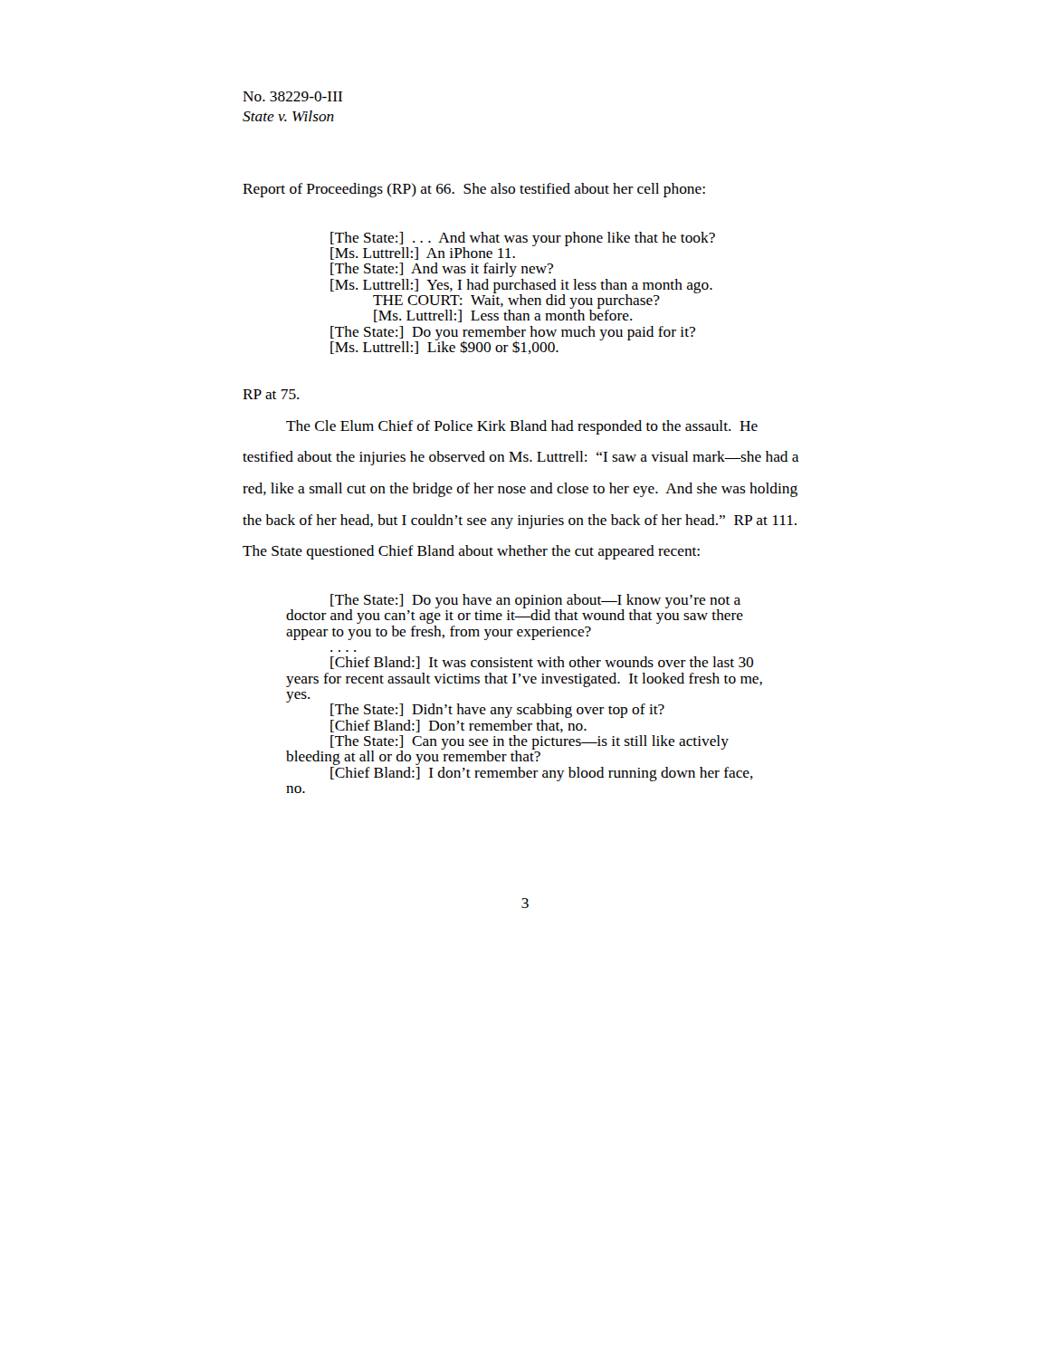No. 38229-0-III
State v. Wilson
Report of Proceedings (RP) at 66. She also testified about her cell phone:
[The State:] . . . And what was your phone like that he took?
[Ms. Luttrell:] An iPhone 11.
[The State:] And was it fairly new?
[Ms. Luttrell:] Yes, I had purchased it less than a month ago.
THE COURT: Wait, when did you purchase?
[Ms. Luttrell:] Less than a month before.
[The State:] Do you remember how much you paid for it?
[Ms. Luttrell:] Like $900 or $1,000.
RP at 75.
The Cle Elum Chief of Police Kirk Bland had responded to the assault. He testified about the injuries he observed on Ms. Luttrell: “I saw a visual mark—she had a red, like a small cut on the bridge of her nose and close to her eye. And she was holding the back of her head, but I couldn’t see any injuries on the back of her head.” RP at 111. The State questioned Chief Bland about whether the cut appeared recent:
[The State:] Do you have an opinion about—I know you’re not a
doctor and you can’t age it or time it—did that wound that you saw there
appear to you to be fresh, from your experience?
. . . .
[Chief Bland:] It was consistent with other wounds over the last 30
years for recent assault victims that I’ve investigated. It looked fresh to me,
yes.
[The State:] Didn’t have any scabbing over top of it?
[Chief Bland:] Don’t remember that, no.
[The State:] Can you see in the pictures—is it still like actively
bleeding at all or do you remember that?
[Chief Bland:] I don’t remember any blood running down her face,
no.
3